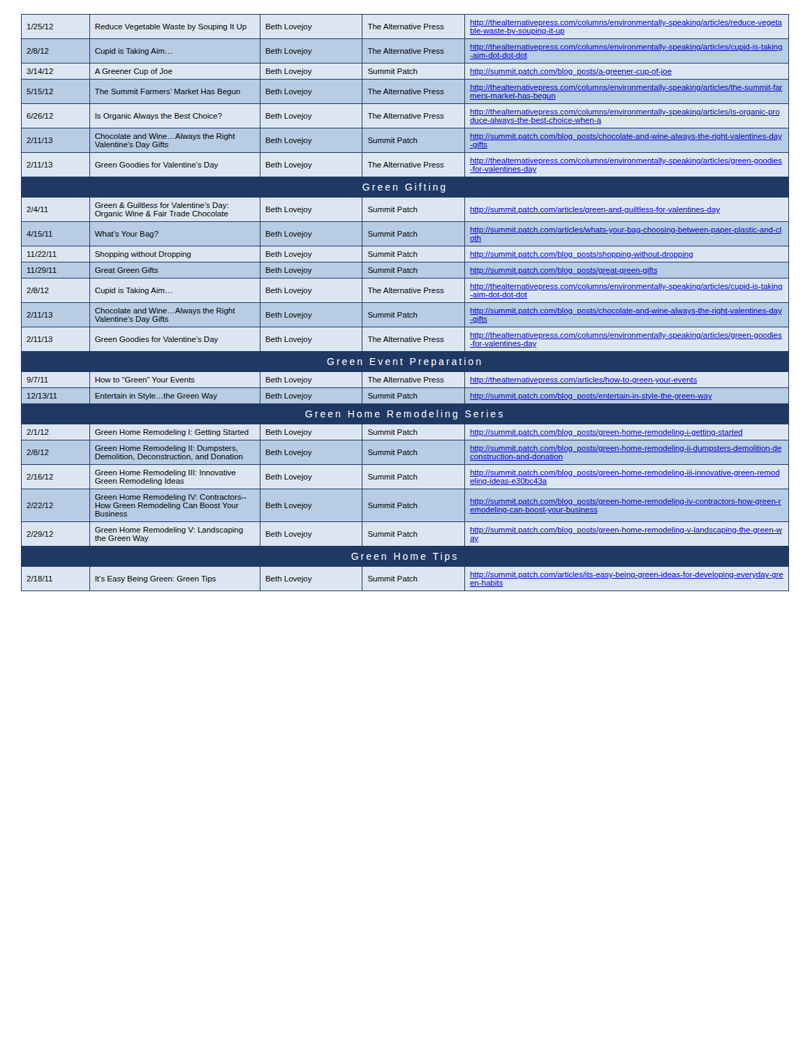| 1/25/12 | Reduce Vegetable Waste by Souping It Up | Beth Lovejoy | The Alternative Press | http://thealternativepress.com/columns/environmentally-speaking/articles/reduce-vegetable-waste-by-souping-it-up |
| 2/8/12 | Cupid is Taking Aim… | Beth Lovejoy | The Alternative Press | http://thealternativepress.com/columns/environmentally-speaking/articles/cupid-is-taking-aim-dot-dot-dot |
| 3/14/12 | A Greener Cup of Joe | Beth Lovejoy | Summit Patch | http://summit.patch.com/blog_posts/a-greener-cup-of-joe |
| 5/15/12 | The Summit Farmers’ Market Has Begun | Beth Lovejoy | The Alternative Press | http://thealternativepress.com/columns/environmentally-speaking/articles/the-summit-farmers-market-has-begun |
| 6/26/12 | Is Organic Always the Best Choice? | Beth Lovejoy | The Alternative Press | http://thealternativepress.com/columns/environmentally-speaking/articles/is-organic-produce-always-the-best-choice-when-a |
| 2/11/13 | Chocolate and Wine…Always the Right Valentine’s Day Gifts | Beth Lovejoy | Summit Patch | http://summit.patch.com/blog_posts/chocolate-and-wine-always-the-right-valentines-day-gifts |
| 2/11/13 | Green Goodies for Valentine’s Day | Beth Lovejoy | The Alternative Press | http://thealternativepress.com/columns/environmentally-speaking/articles/green-goodies-for-valentines-day |
| Green Gifting |
| 2/4/11 | Green & Guiltless for Valentine’s Day: Organic Wine & Fair Trade Chocolate | Beth Lovejoy | Summit Patch | http://summit.patch.com/articles/green-and-guiltless-for-valentines-day |
| 4/15/11 | What’s Your Bag? | Beth Lovejoy | Summit Patch | http://summit.patch.com/articles/whats-your-bag-choosing-between-paper-plastic-and-cloth |
| 11/22/11 | Shopping without Dropping | Beth Lovejoy | Summit Patch | http://summit.patch.com/blog_posts/shopping-without-dropping |
| 11/29/11 | Great Green Gifts | Beth Lovejoy | Summit Patch | http://summit.patch.com/blog_posts/great-green-gifts |
| 2/8/12 | Cupid is Taking Aim… | Beth Lovejoy | The Alternative Press | http://thealternativepress.com/columns/environmentally-speaking/articles/cupid-is-taking-aim-dot-dot-dot |
| 2/11/13 | Chocolate and Wine…Always the Right Valentine’s Day Gifts | Beth Lovejoy | Summit Patch | http://summit.patch.com/blog_posts/chocolate-and-wine-always-the-right-valentines-day-gifts |
| 2/11/13 | Green Goodies for Valentine’s Day | Beth Lovejoy | The Alternative Press | http://thealternativepress.com/columns/environmentally-speaking/articles/green-goodies-for-valentines-day |
| Green Event Preparation |
| 9/7/11 | How to “Green” Your Events | Beth Lovejoy | The Alternative Press | http://thealternativepress.com/articles/how-to-green-your-events |
| 12/13/11 | Entertain in Style…the Green Way | Beth Lovejoy | Summit Patch | http://summit.patch.com/blog_posts/entertain-in-style-the-green-way |
| Green Home Remodeling Series |
| 2/1/12 | Green Home Remodeling I: Getting Started | Beth Lovejoy | Summit Patch | http://summit.patch.com/blog_posts/green-home-remodeling-i-getting-started |
| 2/8/12 | Green Home Remodeling II: Dumpsters, Demolition, Deconstruction, and Donation | Beth Lovejoy | Summit Patch | http://summit.patch.com/blog_posts/green-home-remodeling-ii-dumpsters-demolition-deconstruction-and-donation |
| 2/16/12 | Green Home Remodeling III: Innovative Green Remodeling Ideas | Beth Lovejoy | Summit Patch | http://summit.patch.com/blog_posts/green-home-remodeling-iii-innovative-green-remodeling-ideas-e30bc43a |
| 2/22/12 | Green Home Remodeling IV: Contractors--How Green Remodeling Can Boost Your Business | Beth Lovejoy | Summit Patch | http://summit.patch.com/blog_posts/green-home-remodeling-iv-contractors-how-green-remodeling-can-boost-your-business |
| 2/29/12 | Green Home Remodeling V: Landscaping the Green Way | Beth Lovejoy | Summit Patch | http://summit.patch.com/blog_posts/green-home-remodeling-v-landscaping-the-green-way |
| Green Home Tips |
| 2/18/11 | It’s Easy Being Green: Green Tips | Beth Lovejoy | Summit Patch | http://summit.patch.com/articles/its-easy-being-green-ideas-for-developing-everyday-green-habits |